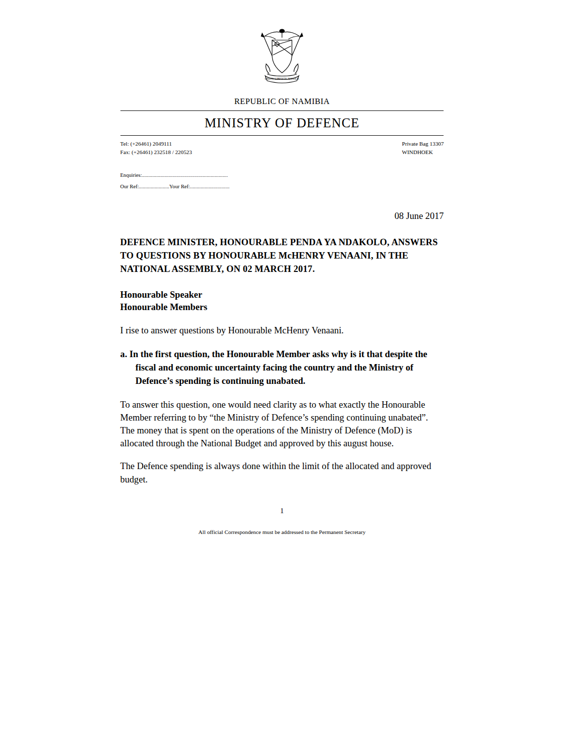UNITY LIBERTY JUSTICE
REPUBLIC OF NAMIBIA
MINISTRY OF DEFENCE
Tel: (+26461) 2049111
Fax: (+26461) 232518 / 220523
Private Bag 13307
WINDHOEK
Enquiries:.................................................................
Our Ref:....................... Your Ref:..............................
08 June 2017
DEFENCE MINISTER, HONOURABLE PENDA YA NDAKOLO, ANSWERS TO QUESTIONS BY HONOURABLE McHENRY VENAANI, IN THE NATIONAL ASSEMBLY, ON 02 MARCH 2017.
Honourable Speaker
Honourable Members
I rise to answer questions by Honourable McHenry Venaani.
a. In the first question, the Honourable Member asks why is it that despite the fiscal and economic uncertainty facing the country and the Ministry of Defence’s spending is continuing unabated.
To answer this question, one would need clarity as to what exactly the Honourable Member referring to by “the Ministry of Defence’s spending continuing unabated”. The money that is spent on the operations of the Ministry of Defence (MoD) is allocated through the National Budget and approved by this august house.
The Defence spending is always done within the limit of the allocated and approved budget.
1
All official Correspondence must be addressed to the Permanent Secretary